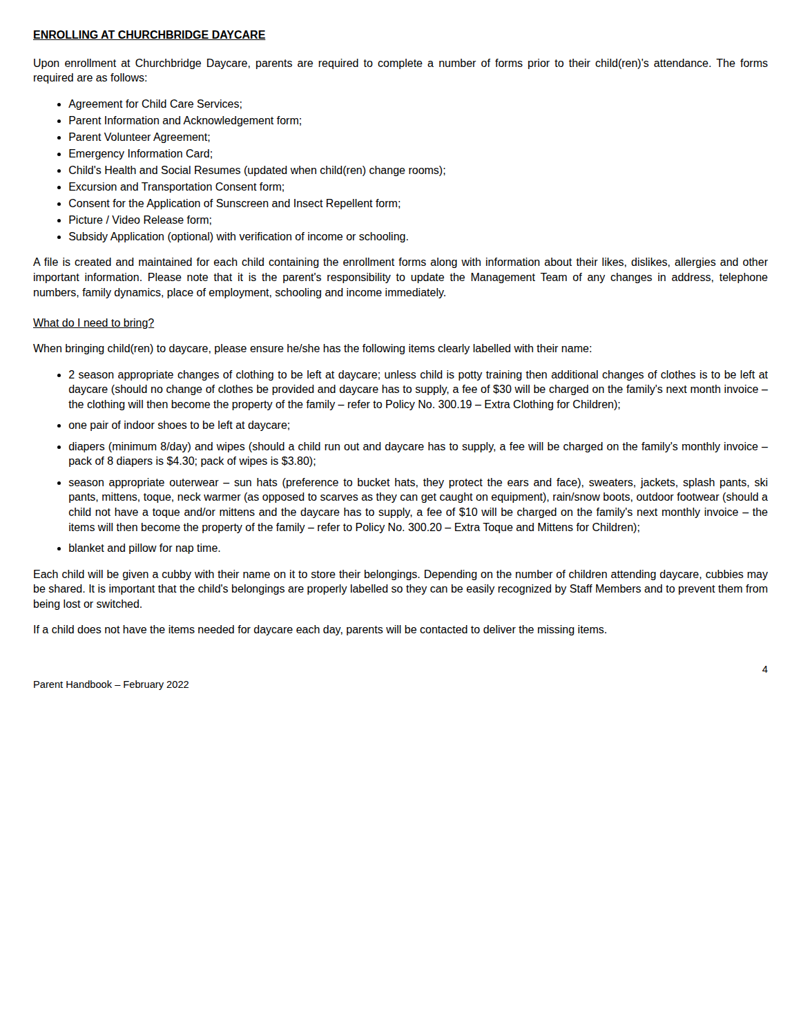ENROLLING AT CHURCHBRIDGE DAYCARE
Upon enrollment at Churchbridge Daycare, parents are required to complete a number of forms prior to their child(ren)'s attendance. The forms required are as follows:
Agreement for Child Care Services;
Parent Information and Acknowledgement form;
Parent Volunteer Agreement;
Emergency Information Card;
Child's Health and Social Resumes (updated when child(ren) change rooms);
Excursion and Transportation Consent form;
Consent for the Application of Sunscreen and Insect Repellent form;
Picture / Video Release form;
Subsidy Application (optional) with verification of income or schooling.
A file is created and maintained for each child containing the enrollment forms along with information about their likes, dislikes, allergies and other important information. Please note that it is the parent's responsibility to update the Management Team of any changes in address, telephone numbers, family dynamics, place of employment, schooling and income immediately.
What do I need to bring?
When bringing child(ren) to daycare, please ensure he/she has the following items clearly labelled with their name:
2 season appropriate changes of clothing to be left at daycare; unless child is potty training then additional changes of clothes is to be left at daycare (should no change of clothes be provided and daycare has to supply, a fee of $30 will be charged on the family's next month invoice – the clothing will then become the property of the family – refer to Policy No. 300.19 – Extra Clothing for Children);
one pair of indoor shoes to be left at daycare;
diapers (minimum 8/day) and wipes (should a child run out and daycare has to supply, a fee will be charged on the family's monthly invoice – pack of 8 diapers is $4.30; pack of wipes is $3.80);
season appropriate outerwear – sun hats (preference to bucket hats, they protect the ears and face), sweaters, jackets, splash pants, ski pants, mittens, toque, neck warmer (as opposed to scarves as they can get caught on equipment), rain/snow boots, outdoor footwear (should a child not have a toque and/or mittens and the daycare has to supply, a fee of $10 will be charged on the family's next monthly invoice – the items will then become the property of the family – refer to Policy No. 300.20 – Extra Toque and Mittens for Children);
blanket and pillow for nap time.
Each child will be given a cubby with their name on it to store their belongings. Depending on the number of children attending daycare, cubbies may be shared. It is important that the child's belongings are properly labelled so they can be easily recognized by Staff Members and to prevent them from being lost or switched.
If a child does not have the items needed for daycare each day, parents will be contacted to deliver the missing items.
4
Parent Handbook – February 2022